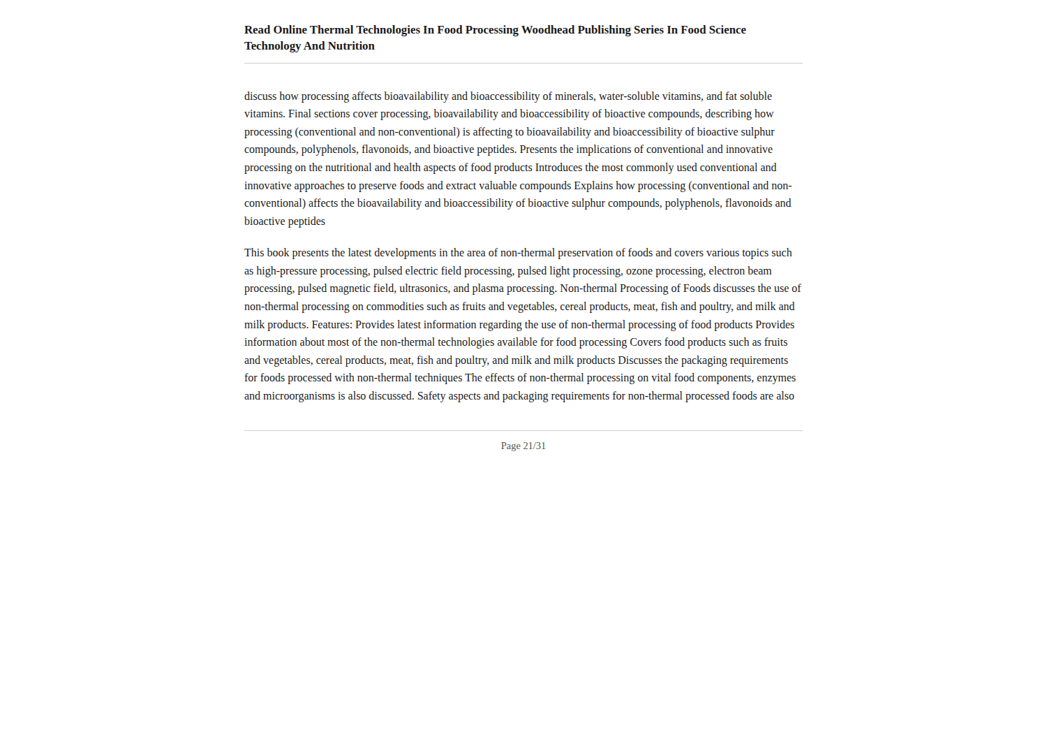Read Online Thermal Technologies In Food Processing Woodhead Publishing Series In Food Science Technology And Nutrition
discuss how processing affects bioavailability and bioaccessibility of minerals, water-soluble vitamins, and fat soluble vitamins. Final sections cover processing, bioavailability and bioaccessibility of bioactive compounds, describing how processing (conventional and non-conventional) is affecting to bioavailability and bioaccessibility of bioactive sulphur compounds, polyphenols, flavonoids, and bioactive peptides. Presents the implications of conventional and innovative processing on the nutritional and health aspects of food products Introduces the most commonly used conventional and innovative approaches to preserve foods and extract valuable compounds Explains how processing (conventional and non-conventional) affects the bioavailability and bioaccessibility of bioactive sulphur compounds, polyphenols, flavonoids and bioactive peptides
This book presents the latest developments in the area of non-thermal preservation of foods and covers various topics such as high-pressure processing, pulsed electric field processing, pulsed light processing, ozone processing, electron beam processing, pulsed magnetic field, ultrasonics, and plasma processing. Non-thermal Processing of Foods discusses the use of non-thermal processing on commodities such as fruits and vegetables, cereal products, meat, fish and poultry, and milk and milk products. Features: Provides latest information regarding the use of non-thermal processing of food products Provides information about most of the non-thermal technologies available for food processing Covers food products such as fruits and vegetables, cereal products, meat, fish and poultry, and milk and milk products Discusses the packaging requirements for foods processed with non-thermal techniques The effects of non-thermal processing on vital food components, enzymes and microorganisms is also discussed. Safety aspects and packaging requirements for non-thermal processed foods are also
Page 21/31